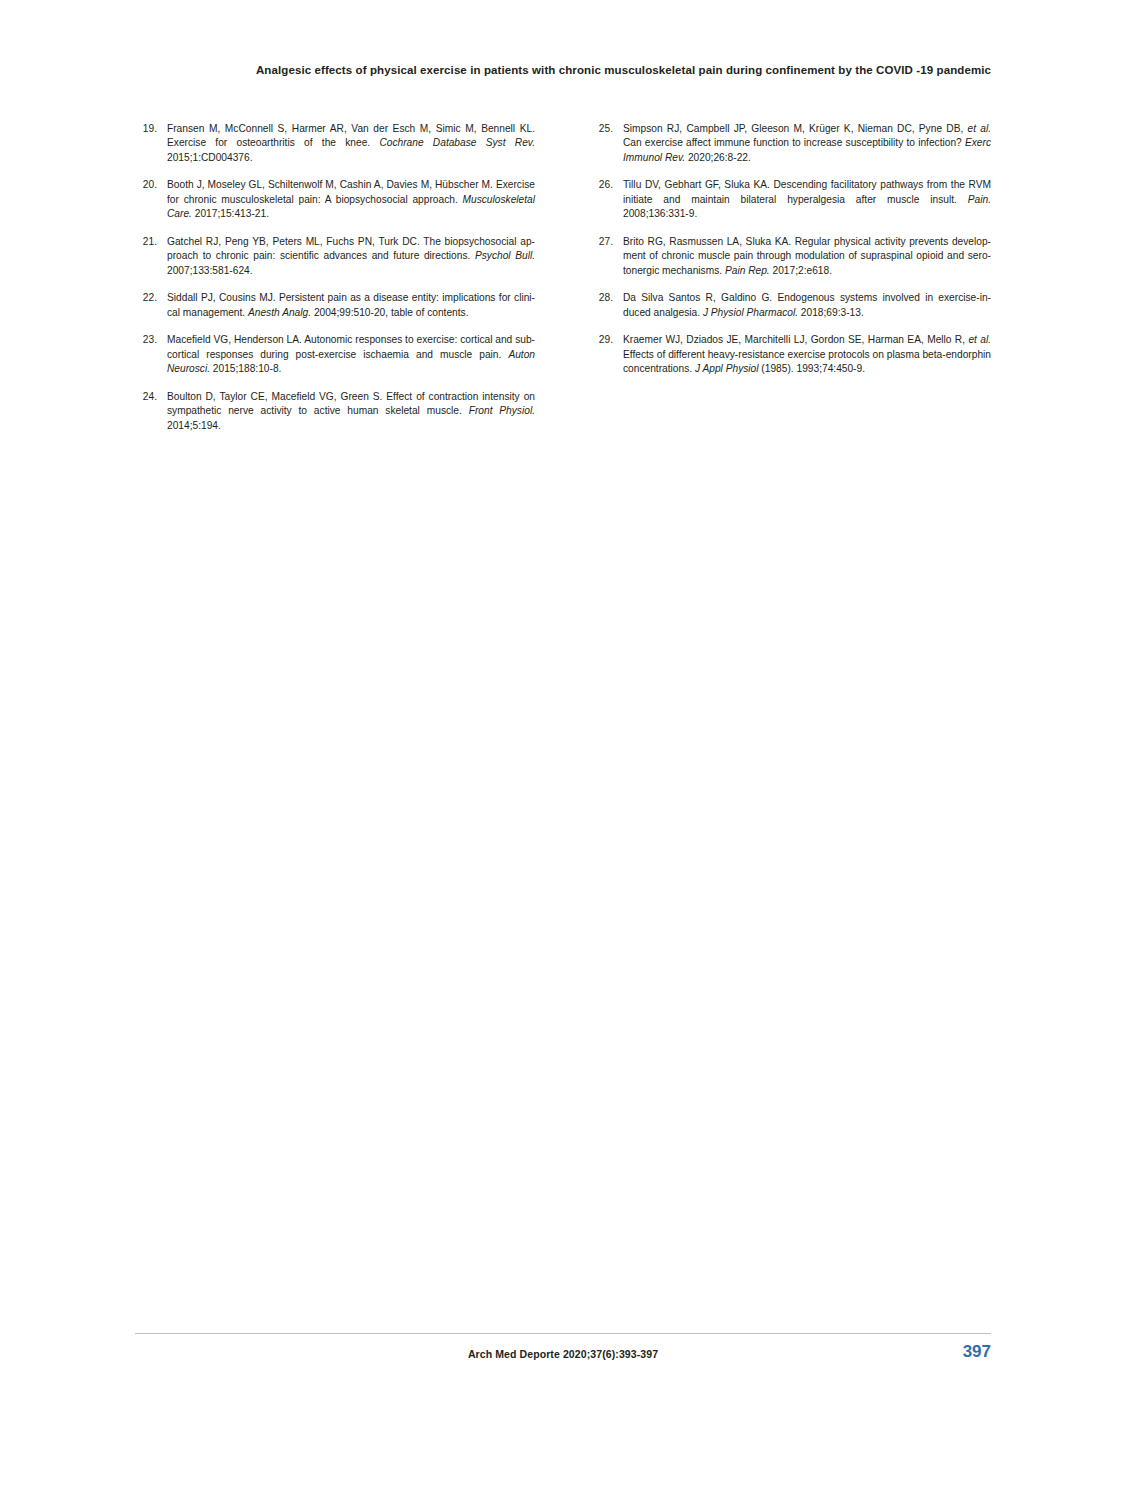Analgesic effects of physical exercise in patients with chronic musculoskeletal pain during confinement by the COVID -19 pandemic
19. Fransen M, McConnell S, Harmer AR, Van der Esch M, Simic M, Bennell KL. Exercise for osteoarthritis of the knee. Cochrane Database Syst Rev. 2015;1:CD004376.
20. Booth J, Moseley GL, Schiltenwolf M, Cashin A, Davies M, Hübscher M. Exercise for chronic musculoskeletal pain: A biopsychosocial approach. Musculoskeletal Care. 2017;15:413-21.
21. Gatchel RJ, Peng YB, Peters ML, Fuchs PN, Turk DC. The biopsychosocial approach to chronic pain: scientific advances and future directions. Psychol Bull. 2007;133:581-624.
22. Siddall PJ, Cousins MJ. Persistent pain as a disease entity: implications for clinical management. Anesth Analg. 2004;99:510-20, table of contents.
23. Macefield VG, Henderson LA. Autonomic responses to exercise: cortical and subcortical responses during post-exercise ischaemia and muscle pain. Auton Neurosci. 2015;188:10-8.
24. Boulton D, Taylor CE, Macefield VG, Green S. Effect of contraction intensity on sympathetic nerve activity to active human skeletal muscle. Front Physiol. 2014;5:194.
25. Simpson RJ, Campbell JP, Gleeson M, Krüger K, Nieman DC, Pyne DB, et al. Can exercise affect immune function to increase susceptibility to infection? Exerc Immunol Rev. 2020;26:8-22.
26. Tillu DV, Gebhart GF, Sluka KA. Descending facilitatory pathways from the RVM initiate and maintain bilateral hyperalgesia after muscle insult. Pain. 2008;136:331-9.
27. Brito RG, Rasmussen LA, Sluka KA. Regular physical activity prevents development of chronic muscle pain through modulation of supraspinal opioid and serotonergic mechanisms. Pain Rep. 2017;2:e618.
28. Da Silva Santos R, Galdino G. Endogenous systems involved in exercise-induced analgesia. J Physiol Pharmacol. 2018;69:3-13.
29. Kraemer WJ, Dziados JE, Marchitelli LJ, Gordon SE, Harman EA, Mello R, et al. Effects of different heavy-resistance exercise protocols on plasma beta-endorphin concentrations. J Appl Physiol (1985). 1993;74:450-9.
Arch Med Deporte 2020;37(6):393-397 397